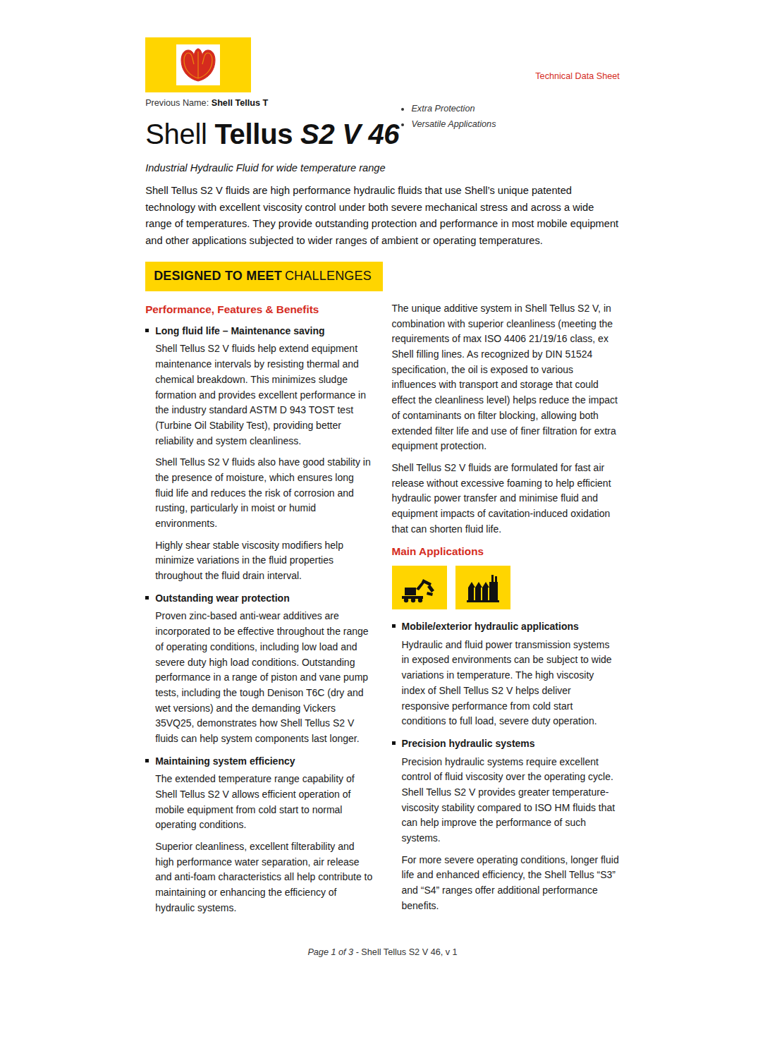Technical Data Sheet
Previous Name: Shell Tellus T
Shell Tellus S2 V 46
Extra Protection
Versatile Applications
Industrial Hydraulic Fluid for wide temperature range
Shell Tellus S2 V fluids are high performance hydraulic fluids that use Shell’s unique patented technology with excellent viscosity control under both severe mechanical stress and across a wide range of temperatures. They provide outstanding protection and performance in most mobile equipment and other applications subjected to wider ranges of ambient or operating temperatures.
DESIGNED TO MEET CHALLENGES
Performance, Features & Benefits
Long fluid life – Maintenance saving
Shell Tellus S2 V fluids help extend equipment maintenance intervals by resisting thermal and chemical breakdown. This minimizes sludge formation and provides excellent performance in the industry standard ASTM D 943 TOST test (Turbine Oil Stability Test), providing better reliability and system cleanliness.
Shell Tellus S2 V fluids also have good stability in the presence of moisture, which ensures long fluid life and reduces the risk of corrosion and rusting, particularly in moist or humid environments.
Highly shear stable viscosity modifiers help minimize variations in the fluid properties throughout the fluid drain interval.
Outstanding wear protection
Proven zinc-based anti-wear additives are incorporated to be effective throughout the range of operating conditions, including low load and severe duty high load conditions. Outstanding performance in a range of piston and vane pump tests, including the tough Denison T6C (dry and wet versions) and the demanding Vickers 35VQ25, demonstrates how Shell Tellus S2 V fluids can help system components last longer.
Maintaining system efficiency
The extended temperature range capability of Shell Tellus S2 V allows efficient operation of mobile equipment from cold start to normal operating conditions.
Superior cleanliness, excellent filterability and high performance water separation, air release and anti-foam characteristics all help contribute to maintaining or enhancing the efficiency of hydraulic systems.
The unique additive system in Shell Tellus S2 V, in combination with superior cleanliness (meeting the requirements of max ISO 4406 21/19/16 class, ex Shell filling lines. As recognized by DIN 51524 specification, the oil is exposed to various influences with transport and storage that could effect the cleanliness level) helps reduce the impact of contaminants on filter blocking, allowing both extended filter life and use of finer filtration for extra equipment protection.
Shell Tellus S2 V fluids are formulated for fast air release without excessive foaming to help efficient hydraulic power transfer and minimise fluid and equipment impacts of cavitation-induced oxidation that can shorten fluid life.
Main Applications
Mobile/exterior hydraulic applications
Hydraulic and fluid power transmission systems in exposed environments can be subject to wide variations in temperature. The high viscosity index of Shell Tellus S2 V helps deliver responsive performance from cold start conditions to full load, severe duty operation.
Precision hydraulic systems
Precision hydraulic systems require excellent control of fluid viscosity over the operating cycle. Shell Tellus S2 V provides greater temperature-viscosity stability compared to ISO HM fluids that can help improve the performance of such systems.
For more severe operating conditions, longer fluid life and enhanced efficiency, the Shell Tellus “S3” and “S4” ranges offer additional performance benefits.
Page 1 of 3 - Shell Tellus S2 V 46, v 1